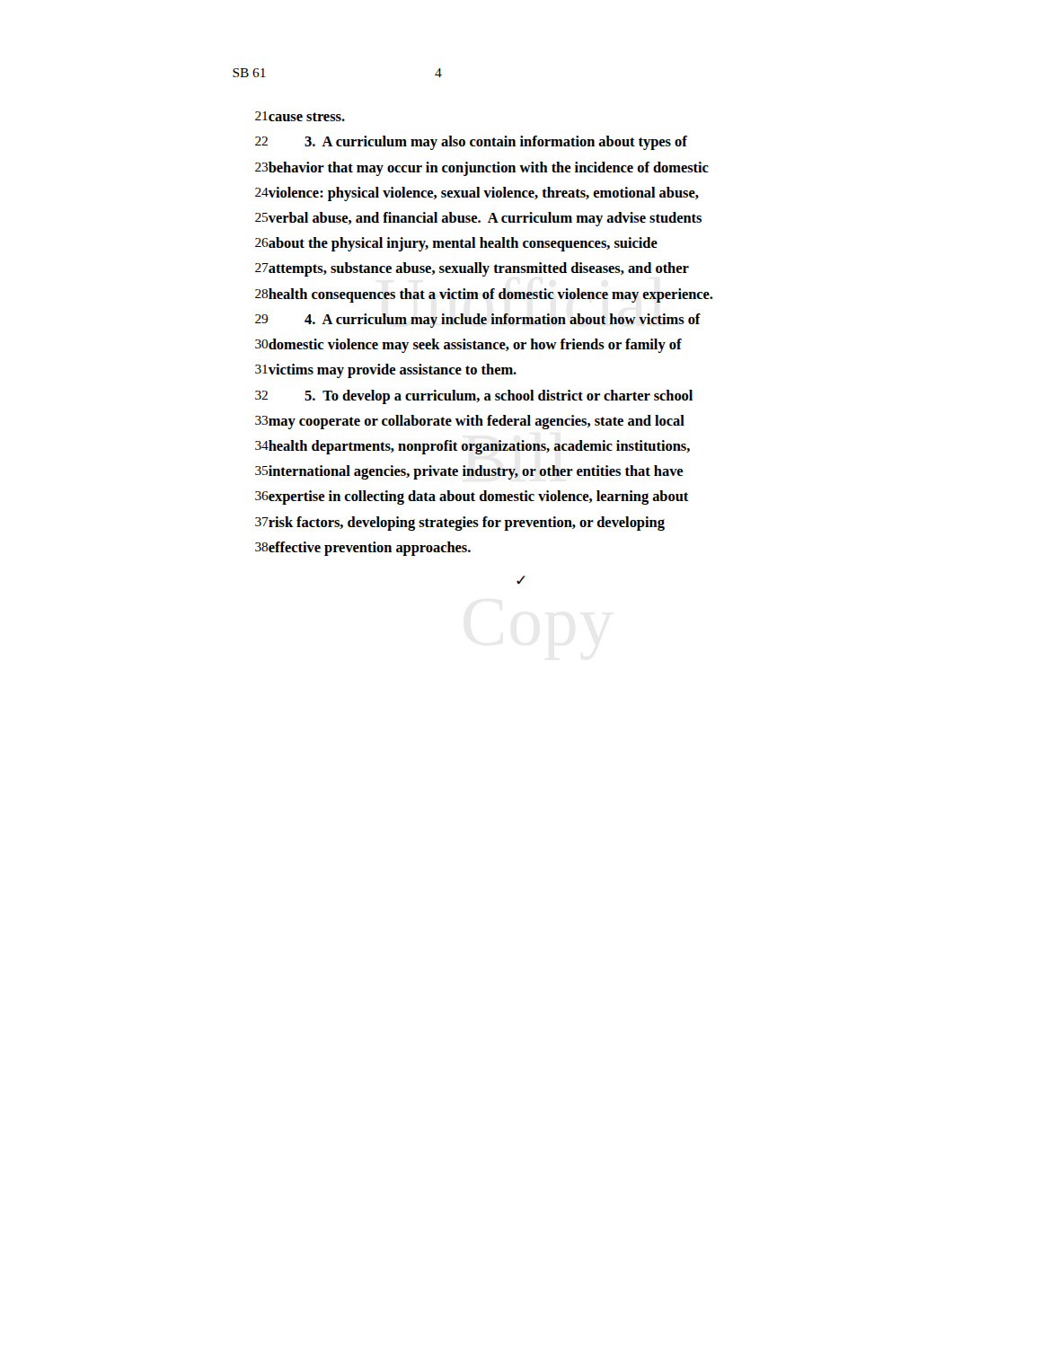Unofficial
Bill
Copy
SB 61 4
| 21 | cause stress. |
| 22 | 3. A curriculum may also contain information about types of |
| 23 | behavior that may occur in conjunction with the incidence of domestic |
| 24 | violence: physical violence, sexual violence, threats, emotional abuse, |
| 25 | verbal abuse, and financial abuse. A curriculum may advise students |
| 26 | about the physical injury, mental health consequences, suicide |
| 27 | attempts, substance abuse, sexually transmitted diseases, and other |
| 28 | health consequences that a victim of domestic violence may experience. |
| 29 | 4. A curriculum may include information about how victims of |
| 30 | domestic violence may seek assistance, or how friends or family of |
| 31 | victims may provide assistance to them. |
| 32 | 5. To develop a curriculum, a school district or charter school |
| 33 | may cooperate or collaborate with federal agencies, state and local |
| 34 | health departments, nonprofit organizations, academic institutions, |
| 35 | international agencies, private industry, or other entities that have |
| 36 | expertise in collecting data about domestic violence, learning about |
| 37 | risk factors, developing strategies for prevention, or developing |
| 38 | effective prevention approaches. |
✓